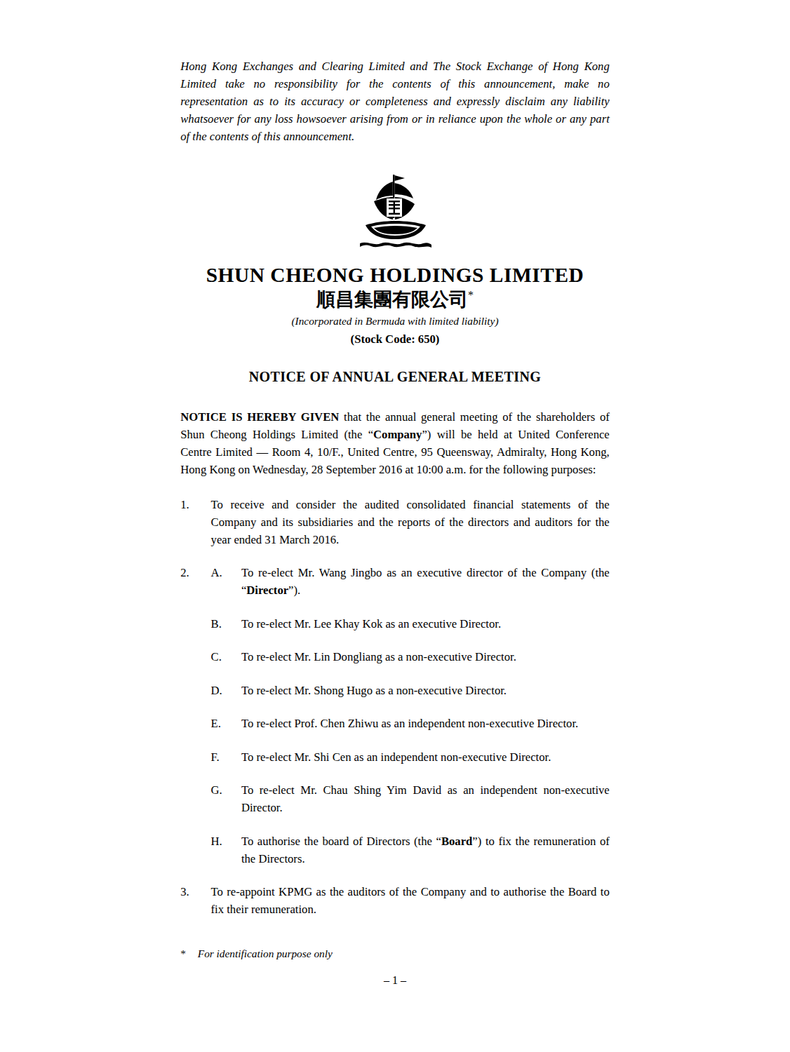Hong Kong Exchanges and Clearing Limited and The Stock Exchange of Hong Kong Limited take no responsibility for the contents of this announcement, make no representation as to its accuracy or completeness and expressly disclaim any liability whatsoever for any loss howsoever arising from or in reliance upon the whole or any part of the contents of this announcement.
SHUN CHEONG HOLDINGS LIMITED
順昌集團有限公司*
(Incorporated in Bermuda with limited liability)
(Stock Code: 650)
NOTICE OF ANNUAL GENERAL MEETING
NOTICE IS HEREBY GIVEN that the annual general meeting of the shareholders of Shun Cheong Holdings Limited (the “Company”) will be held at United Conference Centre Limited — Room 4, 10/F., United Centre, 95 Queensway, Admiralty, Hong Kong, Hong Kong on Wednesday, 28 September 2016 at 10:00 a.m. for the following purposes:
1. To receive and consider the audited consolidated financial statements of the Company and its subsidiaries and the reports of the directors and auditors for the year ended 31 March 2016.
2.
A. To re-elect Mr. Wang Jingbo as an executive director of the Company (the “Director”).
B. To re-elect Mr. Lee Khay Kok as an executive Director.
C. To re-elect Mr. Lin Dongliang as a non-executive Director.
D. To re-elect Mr. Shong Hugo as a non-executive Director.
E. To re-elect Prof. Chen Zhiwu as an independent non-executive Director.
F. To re-elect Mr. Shi Cen as an independent non-executive Director.
G. To re-elect Mr. Chau Shing Yim David as an independent non-executive Director.
H. To authorise the board of Directors (the “Board”) to fix the remuneration of the Directors.
3. To re-appoint KPMG as the auditors of the Company and to authorise the Board to fix their remuneration.
*For identification purpose only
– 1 –